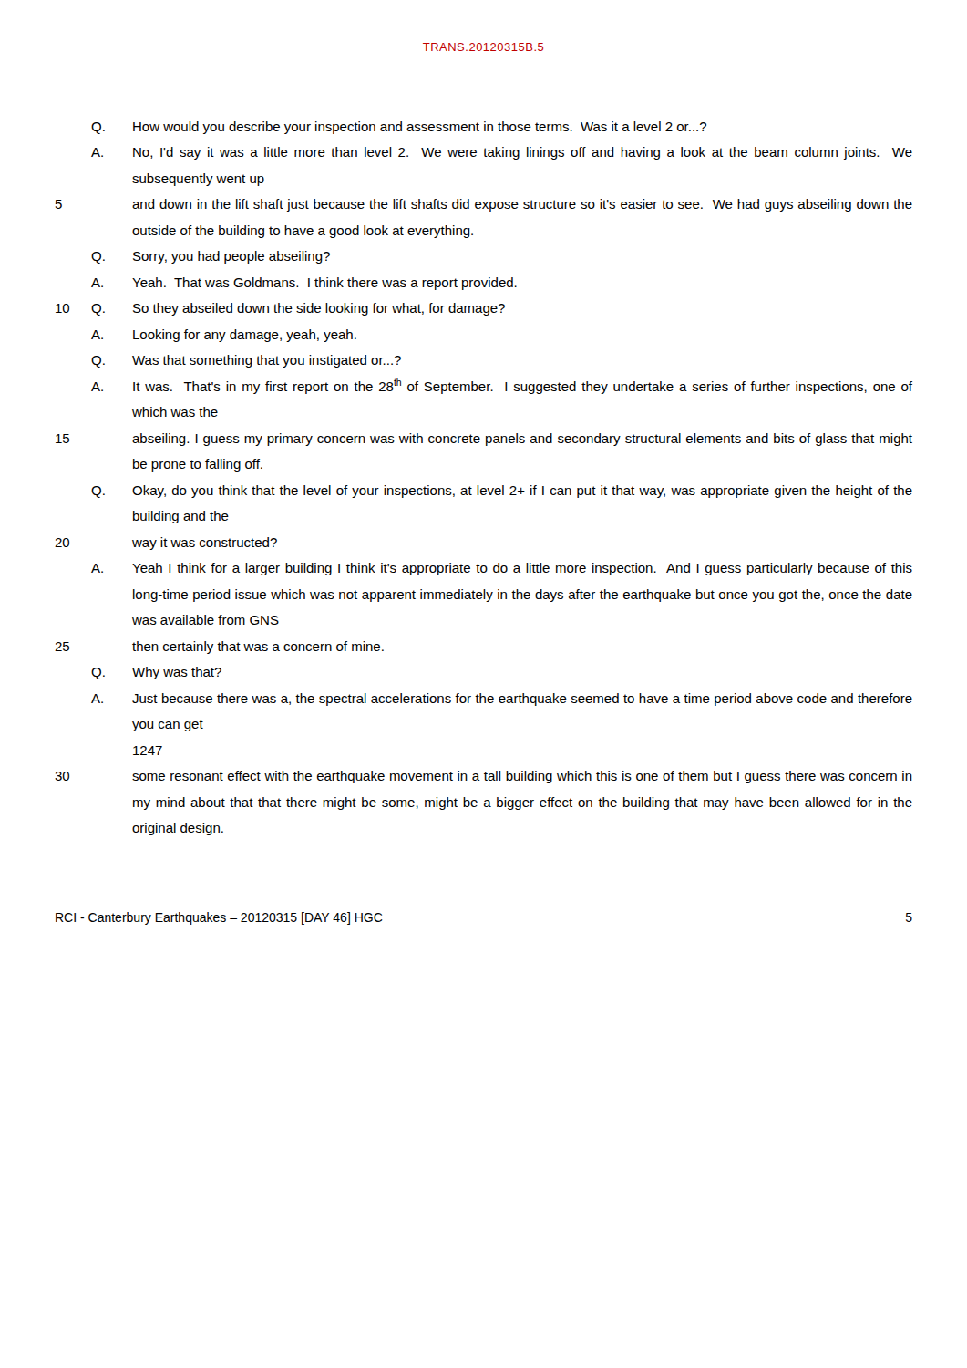TRANS.20120315B.5
| | Q. | How would you describe your inspection and assessment in those terms. Was it a level 2 or...? |
| | A. | No, I'd say it was a little more than level 2. We were taking linings off and having a look at the beam column joints. We subsequently went up |
| 5 | | and down in the lift shaft just because the lift shafts did expose structure so it's easier to see. We had guys abseiling down the outside of the building to have a good look at everything. |
| | Q. | Sorry, you had people abseiling? |
| | A. | Yeah. That was Goldmans. I think there was a report provided. |
| 10 | Q. | So they abseiled down the side looking for what, for damage? |
| | A. | Looking for any damage, yeah, yeah. |
| | Q. | Was that something that you instigated or...? |
| | A. | It was. That's in my first report on the 28 th of September. I suggested they undertake a series of further inspections, one of which was the |
| 15 | | abseiling. I guess my primary concern was with concrete panels and secondary structural elements and bits of glass that might be prone to falling off. |
| | Q. | Okay, do you think that the level of your inspections, at level 2+ if I can put it that way, was appropriate given the height of the building and the |
| 20 | | way it was constructed? |
| | A. | Yeah I think for a larger building I think it's appropriate to do a little more inspection. And I guess particularly because of this long-time period issue which was not apparent immediately in the days after the earthquake but once you got the, once the date was available from GNS |
| 25 | | then certainly that was a concern of mine. |
| | Q. | Why was that? |
| | A. | Just because there was a, the spectral accelerations for the earthquake seemed to have a time period above code and therefore you can get |
1247
| 30 | | some resonant effect with the earthquake movement in a tall building which this is one of them but I guess there was concern in my mind about that that there might be some, might be a bigger effect on the building that may have been allowed for in the original design. |
RCI - Canterbury Earthquakes – 20120315 [DAY 46] HGC
5